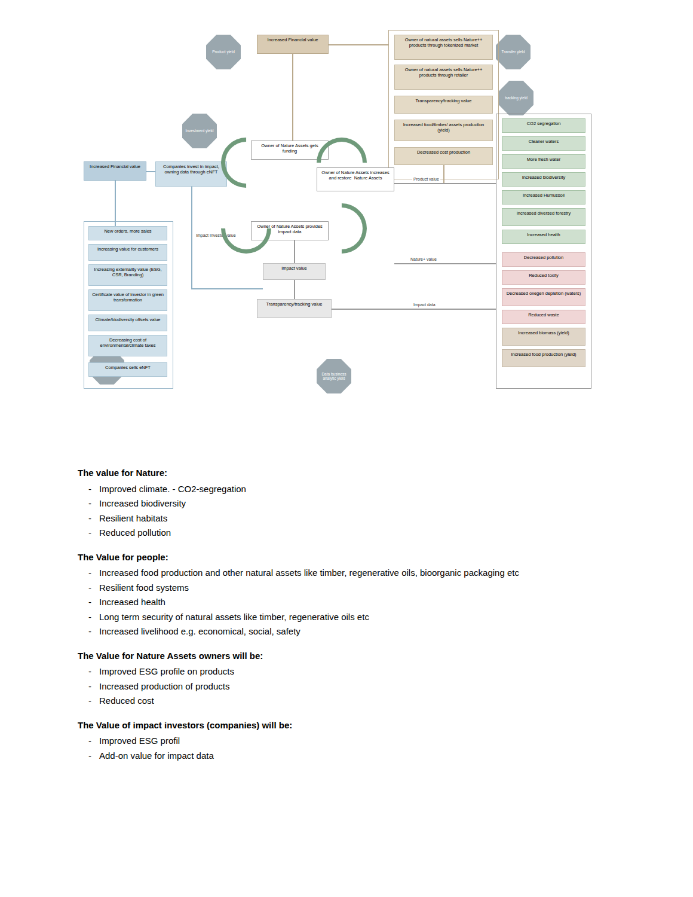Product yield
Transfer yield
tracking yield
Investment yield
Transfer yield
Data business analytic yield
Owner of natural assets sells Nature++ products through tokenized market
Owner of natural assets sells Nature++ products through retailer
Transparency/tracking value
Increased food/timber/ assets production (yield)
Decreased cost production
Increased Financial value
Owner of Nature Assets gets funding
Companies invest in impact, owning data through eNFT
Increased Financial value
Owner of Nature Assets increases and restore Nature Assets
Owner of Nature Assets provides impact data
Impact value
Transparency/tracking value
New orders, more sales
Increasing value for customers
Increasing externality value (ESG, CSR, Branding)
Certificate value of investor in green transformation
Climate/biodiversity offsets value
Decreasing cost of environmental/climate taxes
Companies sells eNFT
CO2 segregation
Cleaner waters
More fresh water
Increased biodiversity
Increased Humussoil
Increased diversed forestry
Increased health
Decreased pollution
Reduced toxity
Decreased oxegen depletion (waters)
Reduced waste
Increased biomass (yield)
Increased food production (yield)
Product value
Nature+ value
Impact data
Impact Investor value
The value for Nature:
Improved climate. - CO2-segregation
Increased biodiversity
Resilient habitats
Reduced pollution
The Value for people:
Increased food production and other natural assets like timber, regenerative oils, bioorganic packaging etc
Resilient food systems
Increased health
Long term security of natural assets like timber, regenerative oils etc
Increased livelihood e.g. economical, social, safety
The Value for Nature Assets owners will be:
Improved ESG profile on products
Increased production of products
Reduced cost
The Value of impact investors (companies) will be:
Improved ESG profil
Add-on value for impact data